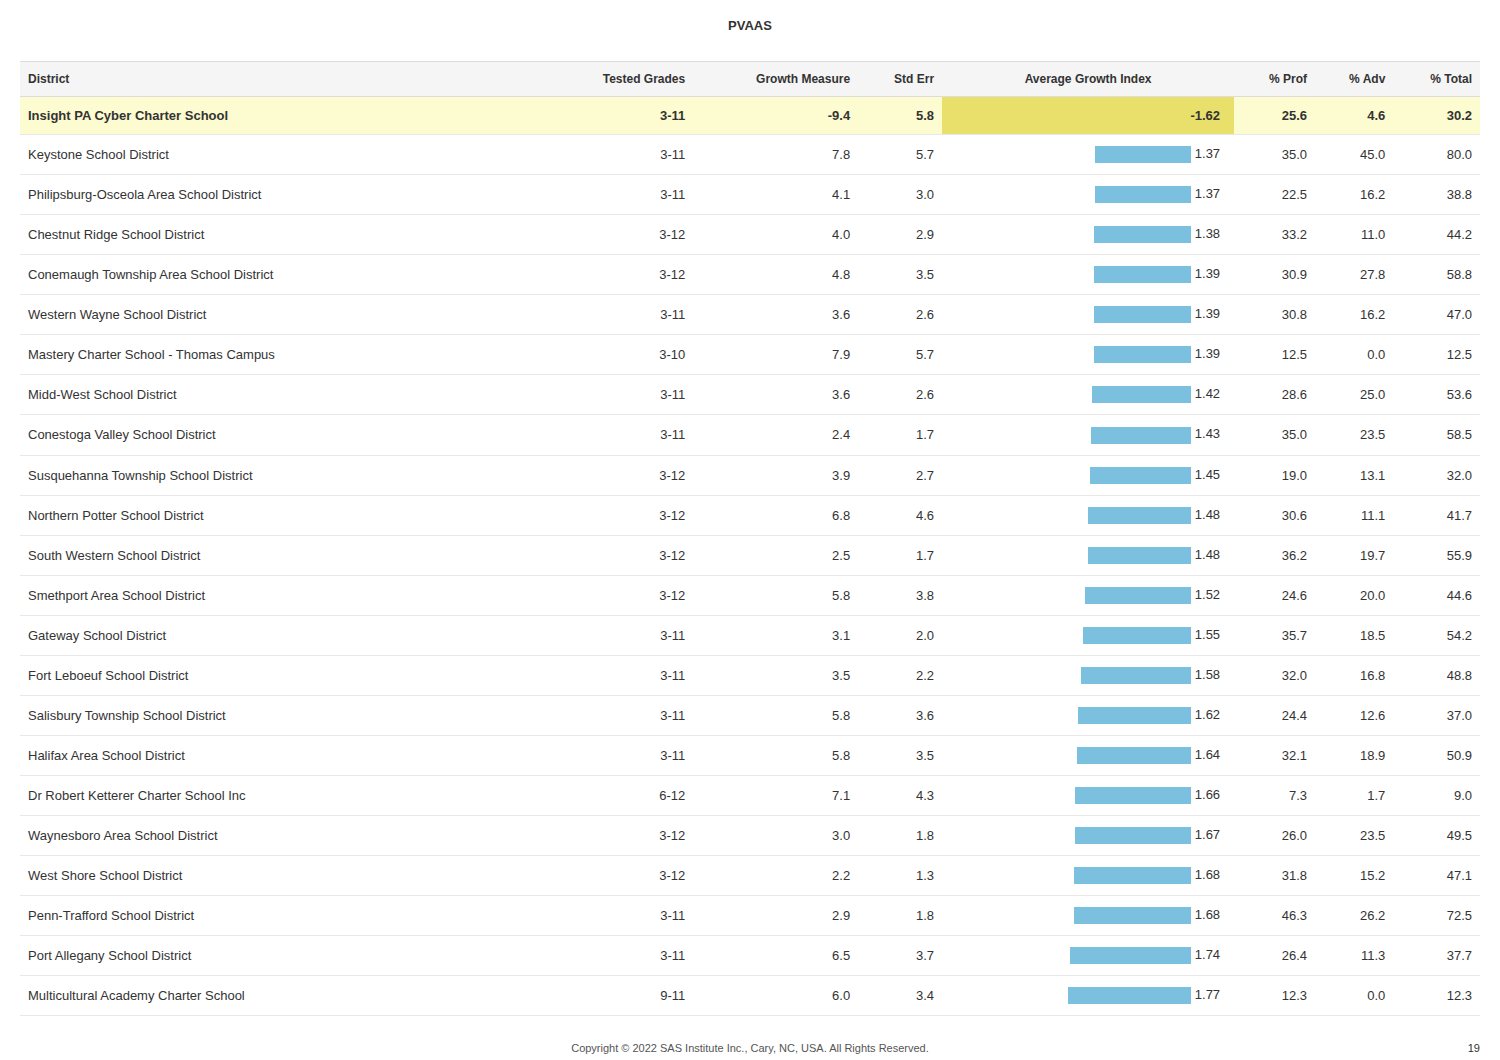PVAAS
| District | Tested Grades | Growth Measure | Std Err | Average Growth Index | % Prof | % Adv | % Total |
| --- | --- | --- | --- | --- | --- | --- | --- |
| Insight PA Cyber Charter School | 3-11 | -9.4 | 5.8 | -1.62 | 25.6 | 4.6 | 30.2 |
| Keystone School District | 3-11 | 7.8 | 5.7 | 1.37 | 35.0 | 45.0 | 80.0 |
| Philipsburg-Osceola Area School District | 3-11 | 4.1 | 3.0 | 1.37 | 22.5 | 16.2 | 38.8 |
| Chestnut Ridge School District | 3-12 | 4.0 | 2.9 | 1.38 | 33.2 | 11.0 | 44.2 |
| Conemaugh Township Area School District | 3-12 | 4.8 | 3.5 | 1.39 | 30.9 | 27.8 | 58.8 |
| Western Wayne School District | 3-11 | 3.6 | 2.6 | 1.39 | 30.8 | 16.2 | 47.0 |
| Mastery Charter School - Thomas Campus | 3-10 | 7.9 | 5.7 | 1.39 | 12.5 | 0.0 | 12.5 |
| Midd-West School District | 3-11 | 3.6 | 2.6 | 1.42 | 28.6 | 25.0 | 53.6 |
| Conestoga Valley School District | 3-11 | 2.4 | 1.7 | 1.43 | 35.0 | 23.5 | 58.5 |
| Susquehanna Township School District | 3-12 | 3.9 | 2.7 | 1.45 | 19.0 | 13.1 | 32.0 |
| Northern Potter School District | 3-12 | 6.8 | 4.6 | 1.48 | 30.6 | 11.1 | 41.7 |
| South Western School District | 3-12 | 2.5 | 1.7 | 1.48 | 36.2 | 19.7 | 55.9 |
| Smethport Area School District | 3-12 | 5.8 | 3.8 | 1.52 | 24.6 | 20.0 | 44.6 |
| Gateway School District | 3-11 | 3.1 | 2.0 | 1.55 | 35.7 | 18.5 | 54.2 |
| Fort Leboeuf School District | 3-11 | 3.5 | 2.2 | 1.58 | 32.0 | 16.8 | 48.8 |
| Salisbury Township School District | 3-11 | 5.8 | 3.6 | 1.62 | 24.4 | 12.6 | 37.0 |
| Halifax Area School District | 3-11 | 5.8 | 3.5 | 1.64 | 32.1 | 18.9 | 50.9 |
| Dr Robert Ketterer Charter School Inc | 6-12 | 7.1 | 4.3 | 1.66 | 7.3 | 1.7 | 9.0 |
| Waynesboro Area School District | 3-12 | 3.0 | 1.8 | 1.67 | 26.0 | 23.5 | 49.5 |
| West Shore School District | 3-12 | 2.2 | 1.3 | 1.68 | 31.8 | 15.2 | 47.1 |
| Penn-Trafford School District | 3-11 | 2.9 | 1.8 | 1.68 | 46.3 | 26.2 | 72.5 |
| Port Allegany School District | 3-11 | 6.5 | 3.7 | 1.74 | 26.4 | 11.3 | 37.7 |
| Multicultural Academy Charter School | 9-11 | 6.0 | 3.4 | 1.77 | 12.3 | 0.0 | 12.3 |
Copyright © 2022 SAS Institute Inc., Cary, NC, USA. All Rights Reserved. 19